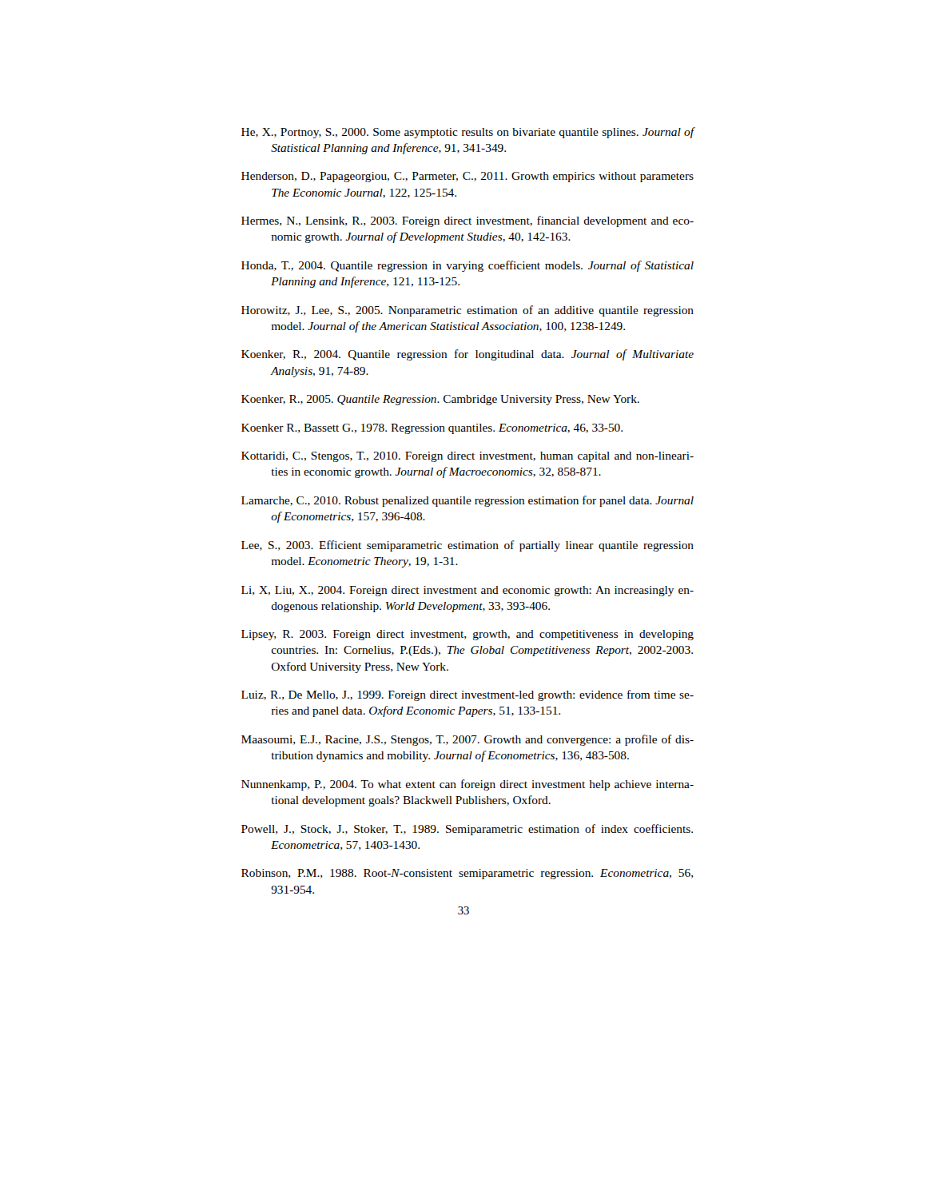He, X., Portnoy, S., 2000. Some asymptotic results on bivariate quantile splines. Journal of Statistical Planning and Inference, 91, 341-349.
Henderson, D., Papageorgiou, C., Parmeter, C., 2011. Growth empirics without parameters The Economic Journal, 122, 125-154.
Hermes, N., Lensink, R., 2003. Foreign direct investment, financial development and economic growth. Journal of Development Studies, 40, 142-163.
Honda, T., 2004. Quantile regression in varying coefficient models. Journal of Statistical Planning and Inference, 121, 113-125.
Horowitz, J., Lee, S., 2005. Nonparametric estimation of an additive quantile regression model. Journal of the American Statistical Association, 100, 1238-1249.
Koenker, R., 2004. Quantile regression for longitudinal data. Journal of Multivariate Analysis, 91, 74-89.
Koenker, R., 2005. Quantile Regression. Cambridge University Press, New York.
Koenker R., Bassett G., 1978. Regression quantiles. Econometrica, 46, 33-50.
Kottaridi, C., Stengos, T., 2010. Foreign direct investment, human capital and non-linearities in economic growth. Journal of Macroeconomics, 32, 858-871.
Lamarche, C., 2010. Robust penalized quantile regression estimation for panel data. Journal of Econometrics, 157, 396-408.
Lee, S., 2003. Efficient semiparametric estimation of partially linear quantile regression model. Econometric Theory, 19, 1-31.
Li, X, Liu, X., 2004. Foreign direct investment and economic growth: An increasingly endogenous relationship. World Development, 33, 393-406.
Lipsey, R. 2003. Foreign direct investment, growth, and competitiveness in developing countries. In: Cornelius, P.(Eds.), The Global Competitiveness Report, 2002-2003. Oxford University Press, New York.
Luiz, R., De Mello, J., 1999. Foreign direct investment-led growth: evidence from time series and panel data. Oxford Economic Papers, 51, 133-151.
Maasoumi, E.J., Racine, J.S., Stengos, T., 2007. Growth and convergence: a profile of distribution dynamics and mobility. Journal of Econometrics, 136, 483-508.
Nunnenkamp, P., 2004. To what extent can foreign direct investment help achieve international development goals? Blackwell Publishers, Oxford.
Powell, J., Stock, J., Stoker, T., 1989. Semiparametric estimation of index coefficients. Econometrica, 57, 1403-1430.
Robinson, P.M., 1988. Root-N-consistent semiparametric regression. Econometrica, 56, 931-954.
33